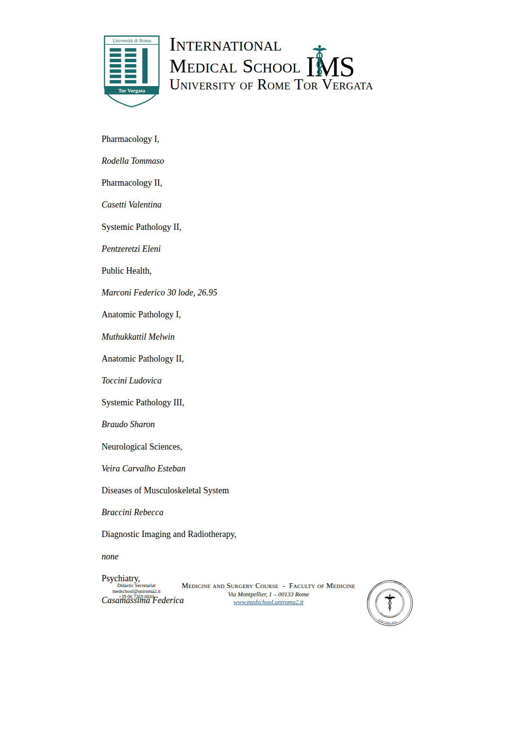Università di Roma Tor Vergata
International
Medical School IMS
University of Rome Tor Vergata
Pharmacology I,
Rodella Tommaso
Pharmacology II,
Casetti Valentina
Systemic Pathology II,
Pentzeretzi Eleni
Public Health,
Marconi Federico 30 lode, 26.95
Anatomic Pathology I,
Muthukkattil Melwin
Anatomic Pathology II,
Toccini Ludovica
Systemic Pathology III,
Braudo Sharon
Neurological Sciences,
Veira Carvalho Esteban
Diseases of Musculoskeletal System
Braccini Rebecca
Diagnostic Imaging and Radiotherapy,
none
Psychiatry,
Casamassima Federica
Didactic Secretariat
medschool@uniroma2.it
+39 06 7259 6041
Medicine and Surgery Course - Faculty of Medicine
Via Montpellier, 1 – 00133 Rome
www.medschool.uniroma2.it
INTERNATIONAL MEDICAL TOR VERGATA PATIENTIA EXALTABIT DISCIPLINA SPIRITUS